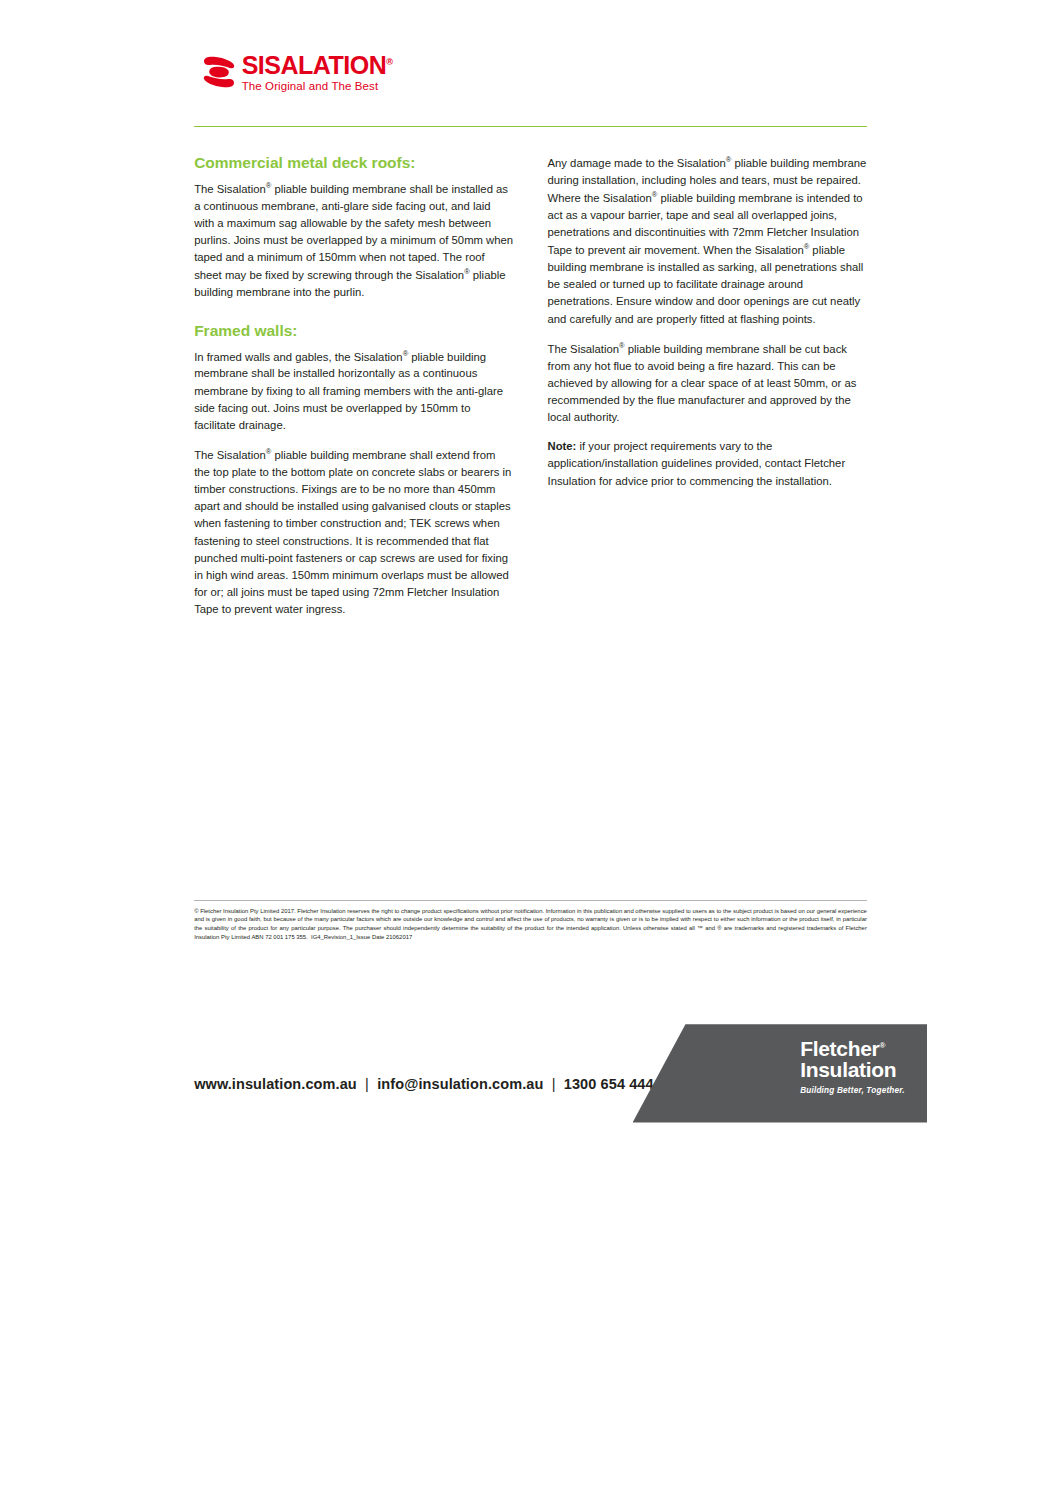SISALATION®
The Original and The Best
Commercial metal deck roofs:
The Sisalation® pliable building membrane shall be installed as a continuous membrane, anti-glare side facing out, and laid with a maximum sag allowable by the safety mesh between purlins. Joins must be overlapped by a minimum of 50mm when taped and a minimum of 150mm when not taped. The roof sheet may be fixed by screwing through the Sisalation® pliable building membrane into the purlin.
Framed walls:
In framed walls and gables, the Sisalation® pliable building membrane shall be installed horizontally as a continuous membrane by fixing to all framing members with the anti-glare side facing out. Joins must be overlapped by 150mm to facilitate drainage.
The Sisalation® pliable building membrane shall extend from the top plate to the bottom plate on concrete slabs or bearers in timber constructions. Fixings are to be no more than 450mm apart and should be installed using galvanised clouts or staples when fastening to timber construction and; TEK screws when fastening to steel constructions. It is recommended that flat punched multi-point fasteners or cap screws are used for fixing in high wind areas. 150mm minimum overlaps must be allowed for or; all joins must be taped using 72mm Fletcher Insulation Tape to prevent water ingress.
Any damage made to the Sisalation® pliable building membrane during installation, including holes and tears, must be repaired. Where the Sisalation® pliable building membrane is intended to act as a vapour barrier, tape and seal all overlapped joins, penetrations and discontinuities with 72mm Fletcher Insulation Tape to prevent air movement. When the Sisalation® pliable building membrane is installed as sarking, all penetrations shall be sealed or turned up to facilitate drainage around penetrations. Ensure window and door openings are cut neatly and carefully and are properly fitted at flashing points.
The Sisalation® pliable building membrane shall be cut back from any hot flue to avoid being a fire hazard. This can be achieved by allowing for a clear space of at least 50mm, or as recommended by the flue manufacturer and approved by the local authority.
Note: if your project requirements vary to the application/installation guidelines provided, contact Fletcher Insulation for advice prior to commencing the installation.
© Fletcher Insulation Pty Limited 2017. Fletcher Insulation reserves the right to change product specifications without prior notification. Information in this publication and otherwise supplied to users as to the subject product is based on our general experience and is given in good faith, but because of the many particular factors which are outside our knowledge and control and affect the use of products, no warranty is given or is to be implied with respect to either such information or the product itself, in particular the suitability of the product for any particular purpose. The purchaser should independently determine the suitability of the product for the intended application. Unless otherwise stated all ™ and ® are trademarks and registered trademarks of Fletcher Insulation Pty Limited ABN 72 001 175 355. IG4_Revision_1_Issue Date 21062017
www.insulation.com.au | info@insulation.com.au | 1300 654 444
Fletcher®
Insulation
Building Better, Together.